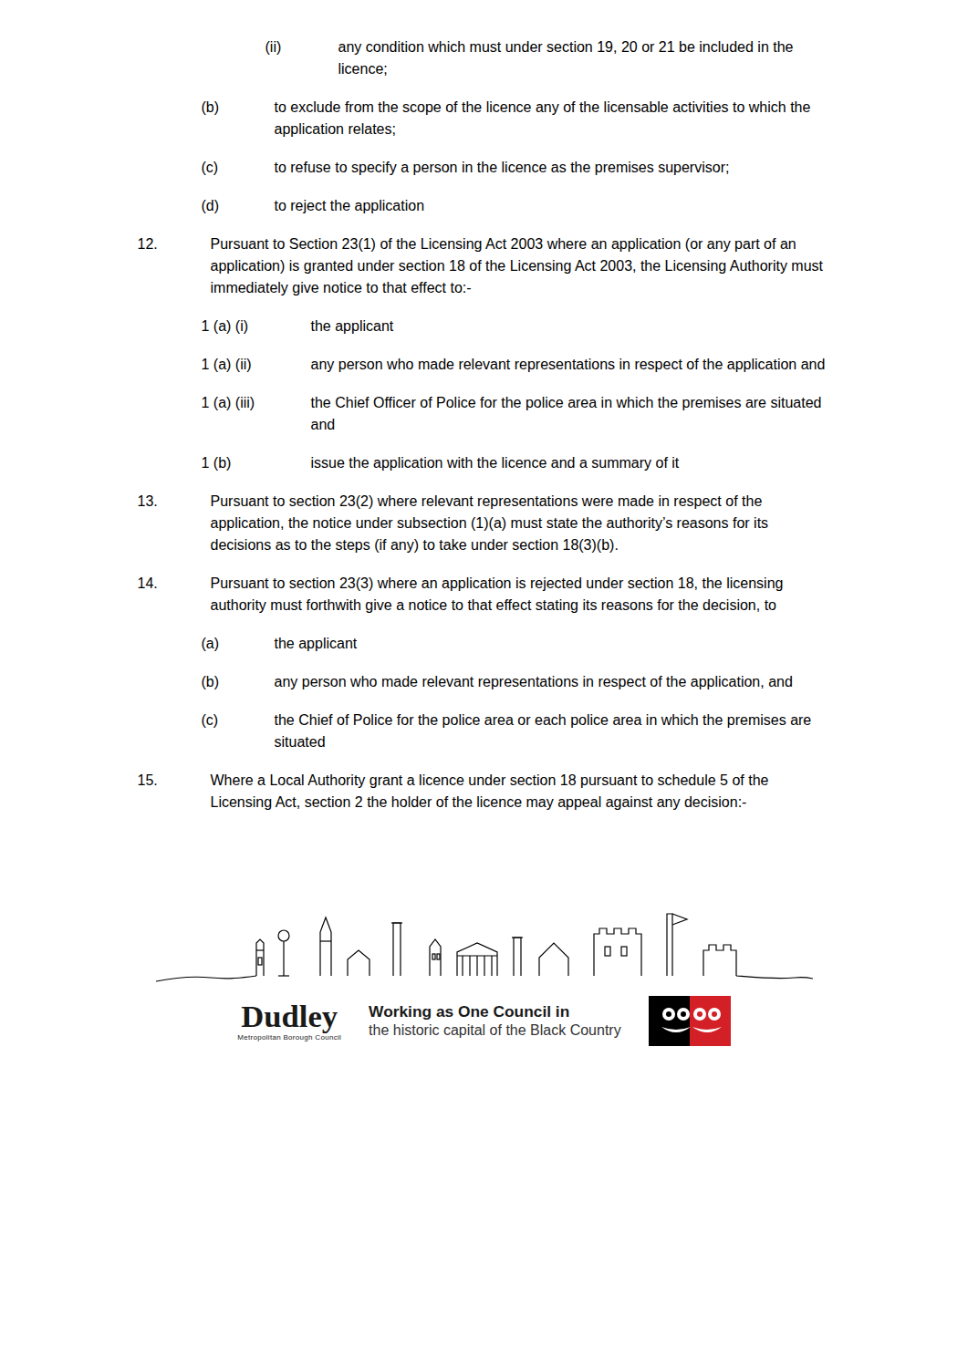(ii)
any condition which must under section 19, 20 or 21 be included in the licence;
(b)
to exclude from the scope of the licence any of the licensable activities to which the application relates;
(c)
to refuse to specify a person in the licence as the premises supervisor;
(d)
to reject the application
12.
Pursuant to Section 23(1) of the Licensing Act 2003 where an application (or any part of an application) is granted under section 18 of the Licensing Act 2003, the Licensing Authority must immediately give notice to that effect to:-
1 (a) (i)
the applicant
1 (a) (ii)
any person who made relevant representations in respect of the application and
1 (a) (iii)
the Chief Officer of Police for the police area in which the premises are situated and
1 (b)
issue the application with the licence and a summary of it
13.
Pursuant to section 23(2) where relevant representations were made in respect of the application, the notice under subsection (1)(a) must state the authority’s reasons for its decisions as to the steps (if any) to take under section 18(3)(b).
14.
Pursuant to section 23(3) where an application is rejected under section 18, the licensing authority must forthwith give a notice to that effect stating its reasons for the decision, to
(a)
the applicant
(b)
any person who made relevant representations in respect of the application, and
(c)
the Chief of Police for the police area or each police area in which the premises are situated
15.
Where a Local Authority grant a licence under section 18 pursuant to schedule 5 of the Licensing Act, section 2 the holder of the licence may appeal against any decision:-
Dudley Metropolitan Borough Council
Working as One Council in
the historic capital of the Black Country